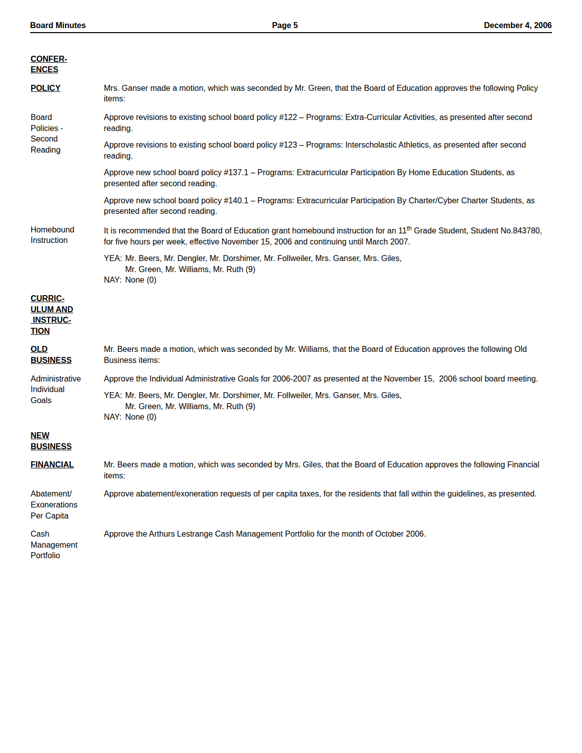Board Minutes
Page 5
December 4, 2006
| CONFER- ENCES | |
| POLICY | Mrs. Ganser made a motion, which was seconded by Mr. Green, that the Board of Education approves the following Policy items: |
| Board Policies - Second Reading | Approve revisions to existing school board policy #122 – Programs: Extra-Curricular Activities, as presented after second reading. Approve revisions to existing school board policy #123 – Programs: Interscholastic Athletics, as presented after second reading. Approve new school board policy #137.1 – Programs: Extracurricular Participation By Home Education Students, as presented after second reading. Approve new school board policy #140.1 – Programs: Extracurricular Participation By Charter/Cyber Charter Students, as presented after second reading. |
| Homebound Instruction | It is recommended that the Board of Education grant homebound instruction for an 11 th Grade Student, Student No.843780, for five hours per week, effective November 15, 2006 and continuing until March 2007. / YEA: / Mr. Beers, Mr. Dengler, Mr. Dorshimer, Mr. Follweiler, Mrs. Ganser, Mrs. Giles, Mr. Green, Mr. Williams, Mr. Ruth (9) / / NAY: / None (0) / |
| CURRIC- ULUM AND INSTRUC- TION | |
| OLD BUSINESS | Mr. Beers made a motion, which was seconded by Mr. Williams, that the Board of Education approves the following Old Business items: |
| Administrative Individual Goals | Approve the Individual Administrative Goals for 2006-2007 as presented at the November 15, 2006 school board meeting. / YEA: / Mr. Beers, Mr. Dengler, Mr. Dorshimer, Mr. Follweiler, Mrs. Ganser, Mrs. Giles, Mr. Green, Mr. Williams, Mr. Ruth (9) / / NAY: / None (0) / |
| NEW BUSINESS | |
| FINANCIAL | Mr. Beers made a motion, which was seconded by Mrs. Giles, that the Board of Education approves the following Financial items: |
| Abatement/ Exonerations Per Capita | Approve abatement/exoneration requests of per capita taxes, for the residents that fall within the guidelines, as presented. |
| Cash Management Portfolio | Approve the Arthurs Lestrange Cash Management Portfolio for the month of October 2006. |